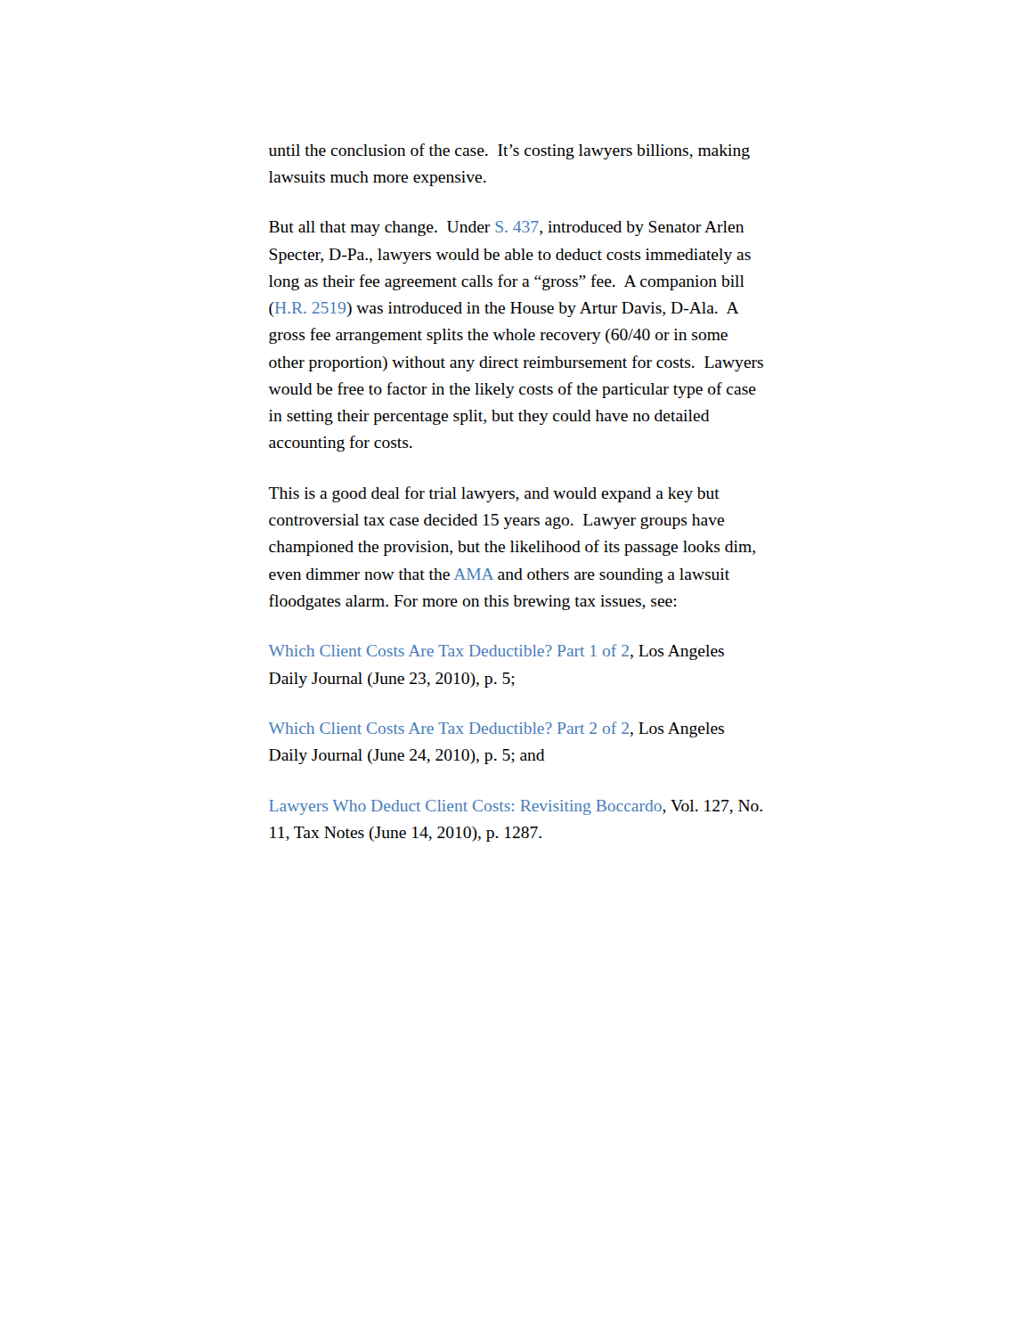until the conclusion of the case. It’s costing lawyers billions, making lawsuits much more expensive.
But all that may change. Under S. 437, introduced by Senator Arlen Specter, D-Pa., lawyers would be able to deduct costs immediately as long as their fee agreement calls for a “gross” fee. A companion bill (H.R. 2519) was introduced in the House by Artur Davis, D-Ala. A gross fee arrangement splits the whole recovery (60/40 or in some other proportion) without any direct reimbursement for costs. Lawyers would be free to factor in the likely costs of the particular type of case in setting their percentage split, but they could have no detailed accounting for costs.
This is a good deal for trial lawyers, and would expand a key but controversial tax case decided 15 years ago. Lawyer groups have championed the provision, but the likelihood of its passage looks dim, even dimmer now that the AMA and others are sounding a lawsuit floodgates alarm. For more on this brewing tax issues, see:
Which Client Costs Are Tax Deductible? Part 1 of 2, Los Angeles Daily Journal (June 23, 2010), p. 5;
Which Client Costs Are Tax Deductible? Part 2 of 2, Los Angeles Daily Journal (June 24, 2010), p. 5; and
Lawyers Who Deduct Client Costs: Revisiting Boccardo, Vol. 127, No. 11, Tax Notes (June 14, 2010), p. 1287.